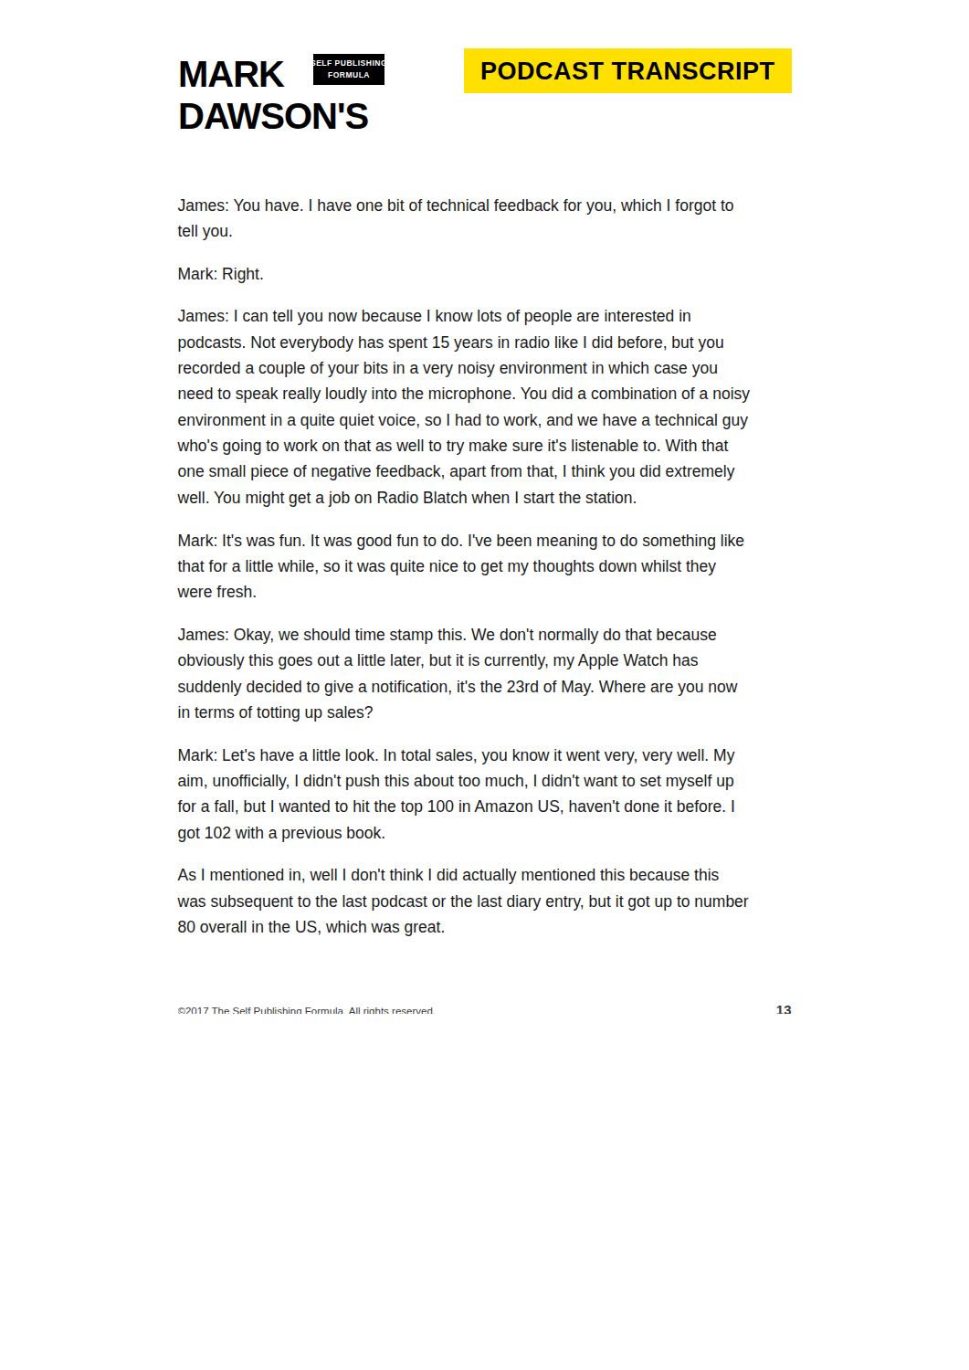MARK DAWSON'S SELF PUBLISHING FORMULA
Podcast Transcript
James: You have. I have one bit of technical feedback for you, which I forgot to tell you.
Mark: Right.
James: I can tell you now because I know lots of people are interested in podcasts. Not everybody has spent 15 years in radio like I did before, but you recorded a couple of your bits in a very noisy environment in which case you need to speak really loudly into the microphone. You did a combination of a noisy environment in a quite quiet voice, so I had to work, and we have a technical guy who's going to work on that as well to try make sure it's listenable to. With that one small piece of negative feedback, apart from that, I think you did extremely well. You might get a job on Radio Blatch when I start the station.
Mark: It's was fun. It was good fun to do. I've been meaning to do something like that for a little while, so it was quite nice to get my thoughts down whilst they were fresh.
James: Okay, we should time stamp this. We don't normally do that because obviously this goes out a little later, but it is currently, my Apple Watch has suddenly decided to give a notification, it's the 23rd of May. Where are you now in terms of totting up sales?
Mark: Let's have a little look. In total sales, you know it went very, very well. My aim, unofficially, I didn't push this about too much, I didn't want to set myself up for a fall, but I wanted to hit the top 100 in Amazon US, haven't done it before. I got 102 with a previous book.
As I mentioned in, well I don't think I did actually mentioned this because this was subsequent to the last podcast or the last diary entry, but it got up to number 80 overall in the US, which was great.
©2017 The Self Publishing Formula. All rights reserved.
13